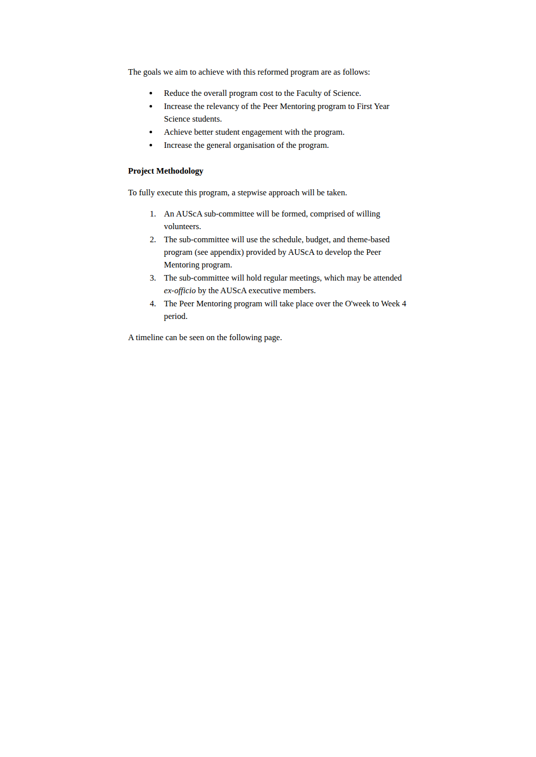The goals we aim to achieve with this reformed program are as follows:
Reduce the overall program cost to the Faculty of Science.
Increase the relevancy of the Peer Mentoring program to First Year Science students.
Achieve better student engagement with the program.
Increase the general organisation of the program.
Project Methodology
To fully execute this program, a stepwise approach will be taken.
An AUScA sub-committee will be formed, comprised of willing volunteers.
The sub-committee will use the schedule, budget, and theme-based program (see appendix) provided by AUScA to develop the Peer Mentoring program.
The sub-committee will hold regular meetings, which may be attended ex-officio by the AUScA executive members.
The Peer Mentoring program will take place over the O'week to Week 4 period.
A timeline can be seen on the following page.